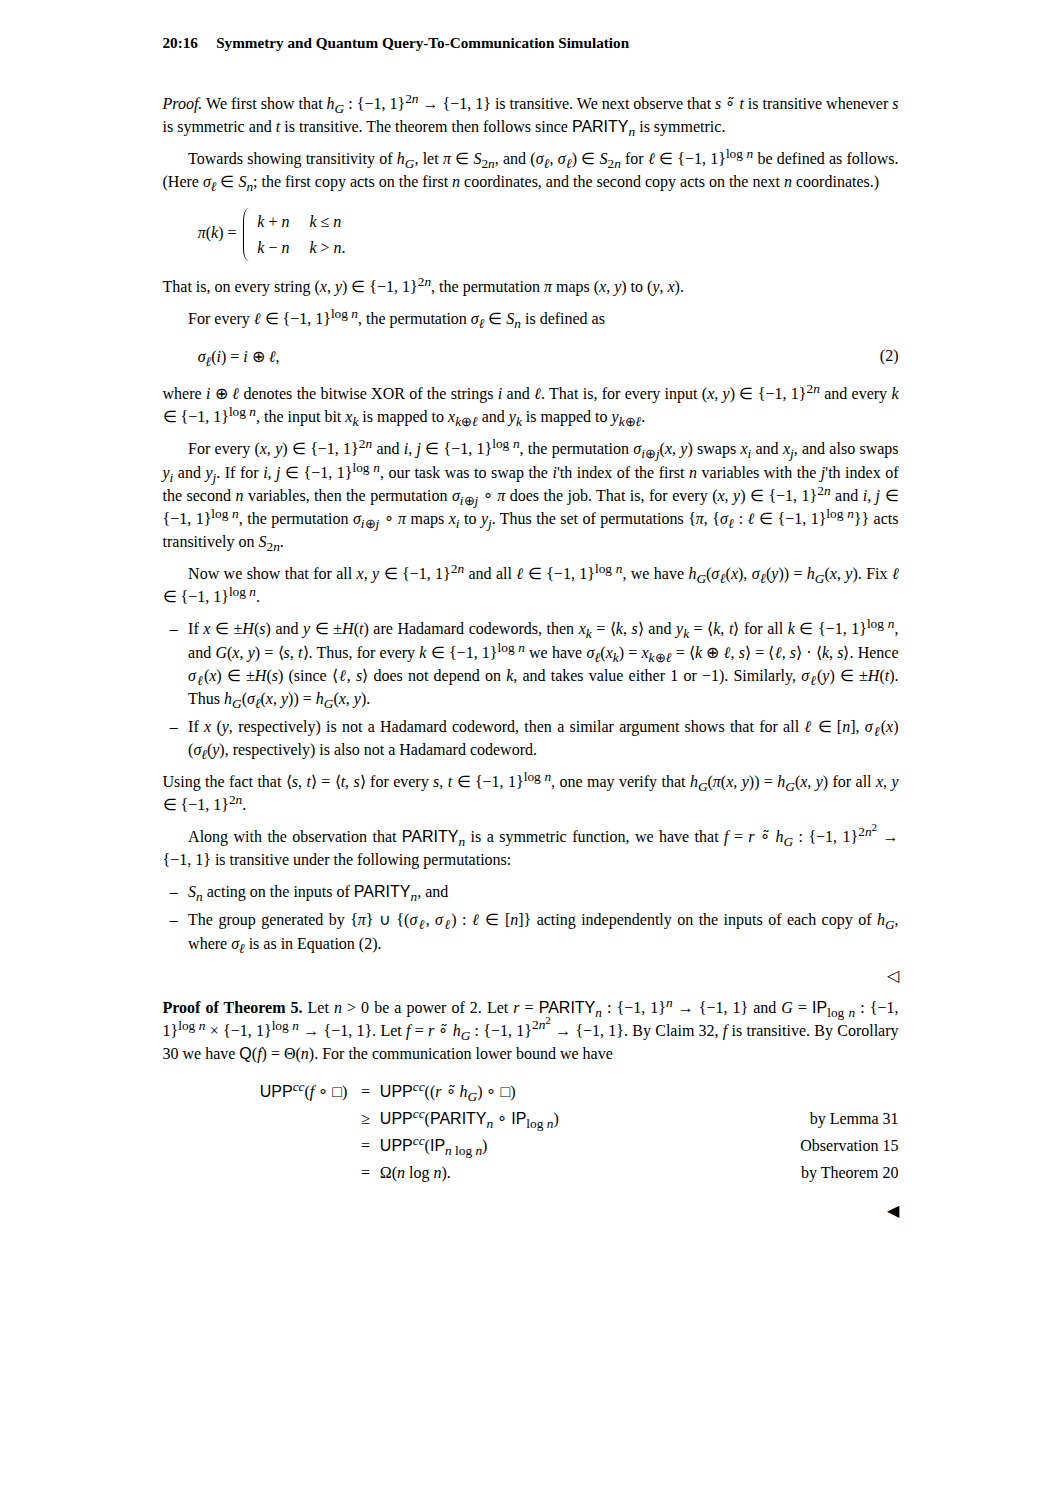20:16 Symmetry and Quantum Query-To-Communication Simulation
Proof. We first show that hG : {−1, 1}2n → {−1, 1} is transitive. We next observe that s ∘̃ t is transitive whenever s is symmetric and t is transitive. The theorem then follows since PARITYn is symmetric.
Towards showing transitivity of hG, let π ∈ S2n, and (σℓ, σℓ) ∈ S2n for ℓ ∈ {−1, 1}log n be defined as follows. (Here σℓ ∈ Sn; the first copy acts on the first n coordinates, and the second copy acts on the next n coordinates.)
π(k) =
| k + n | k ≤ n |
| k − n | k > n . |
That is, on every string (x, y) ∈ {−1, 1}2n, the permutation π maps (x, y) to (y, x).
For every ℓ ∈ {−1, 1}log n, the permutation σℓ ∈ Sn is defined as
σℓ(i) = i ⊕ ℓ, (2)
where i ⊕ ℓ denotes the bitwise XOR of the strings i and ℓ. That is, for every input (x, y) ∈ {−1, 1}2n and every k ∈ {−1, 1}log n, the input bit xk is mapped to xk⊕ℓ and yk is mapped to yk⊕ℓ.
For every (x, y) ∈ {−1, 1}2n and i, j ∈ {−1, 1}log n, the permutation σi⊕j(x, y) swaps xi and xj, and also swaps yi and yj. If for i, j ∈ {−1, 1}log n, our task was to swap the i'th index of the first n variables with the j'th index of the second n variables, then the permutation σi⊕j ∘ π does the job. That is, for every (x, y) ∈ {−1, 1}2n and i, j ∈ {−1, 1}log n, the permutation σi⊕j ∘ π maps xi to yj. Thus the set of permutations {π, {σℓ : ℓ ∈ {−1, 1}log n}} acts transitively on S2n.
Now we show that for all x, y ∈ {−1, 1}2n and all ℓ ∈ {−1, 1}log n, we have hG(σℓ(x), σℓ(y)) = hG(x, y). Fix ℓ ∈ {−1, 1}log n.
If x ∈ ±H(s) and y ∈ ±H(t) are Hadamard codewords, then xk = ⟨k, s⟩ and yk = ⟨k, t⟩ for all k ∈ {−1, 1}log n, and G(x, y) = ⟨s, t⟩. Thus, for every k ∈ {−1, 1}log n we have σℓ(xk) = xk⊕ℓ = ⟨k ⊕ ℓ, s⟩ = ⟨ℓ, s⟩ · ⟨k, s⟩. Hence σℓ(x) ∈ ±H(s) (since ⟨ℓ, s⟩ does not depend on k, and takes value either 1 or −1). Similarly, σℓ(y) ∈ ±H(t). Thus hG(σℓ(x, y)) = hG(x, y).
If x (y, respectively) is not a Hadamard codeword, then a similar argument shows that for all ℓ ∈ [n], σℓ(x) (σℓ(y), respectively) is also not a Hadamard codeword.
Using the fact that ⟨s, t⟩ = ⟨t, s⟩ for every s, t ∈ {−1, 1}log n, one may verify that hG(π(x, y)) = hG(x, y) for all x, y ∈ {−1, 1}2n.
Along with the observation that PARITYn is a symmetric function, we have that f = r ∘̃ hG : {−1, 1}2n2 → {−1, 1} is transitive under the following permutations:
Sn acting on the inputs of PARITYn, and
The group generated by {π} ∪ {(σℓ, σℓ) : ℓ ∈ [n]} acting independently on the inputs of each copy of hG, where σℓ is as in Equation (2).
Proof of Theorem 5. Let n > 0 be a power of 2. Let r = PARITYn : {−1, 1}n → {−1, 1} and G = IPlog n : {−1, 1}log n × {−1, 1}log n → {−1, 1}. Let f = r ∘̃ hG : {−1, 1}2n2 → {−1, 1}. By Claim 32, f is transitive. By Corollary 30 we have Q(f) = Θ(n). For the communication lower bound we have
| UPP cc ( f ∘ □) | = | UPP cc (( r ∘̃ h G ) ∘ □) | |
| | ≥ | UPP cc ( PARITY n ∘ IP log n ) | by Lemma 31 |
| | = | UPP cc ( IP n log n ) | Observation 15 |
| | = | Ω( n log n ). | by Theorem 20 |